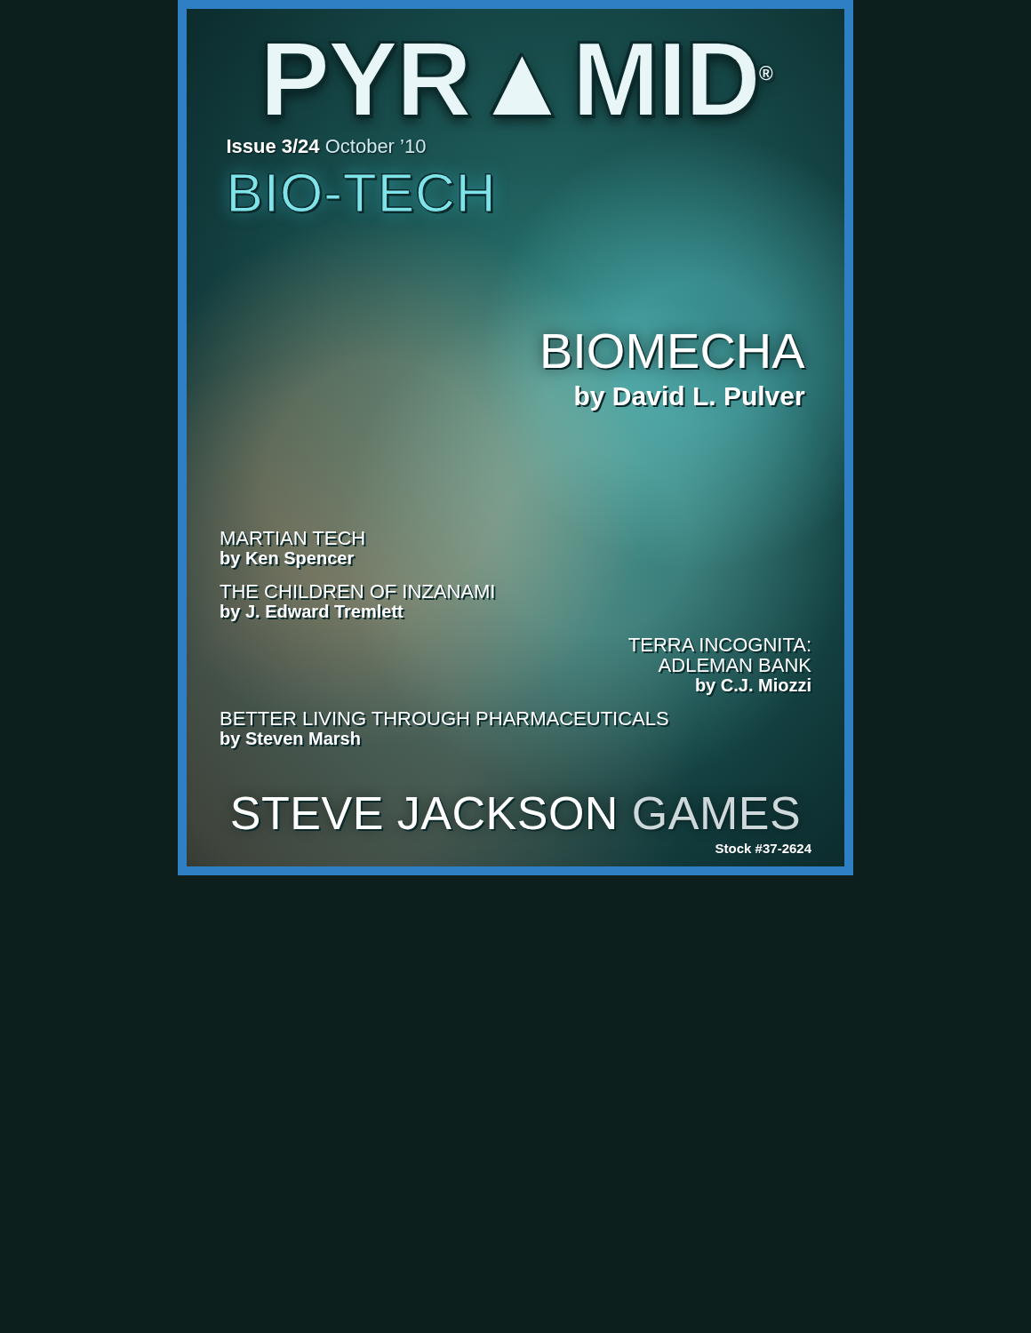PYR▲MID®
Issue 3/24 October ’10
BIO-TECH
BIOMECHA
by David L. Pulver
MARTIAN TECH by Ken Spencer
THE CHILDREN OF INZANAMI by J. Edward Tremlett
TERRA INCOGNITA:
ADLEMAN BANK by C.J. Miozzi
BETTER LIVING THROUGH PHARMACEUTICALS by Steven Marsh
STEVE JACKSON GAMES
Stock #37-2624